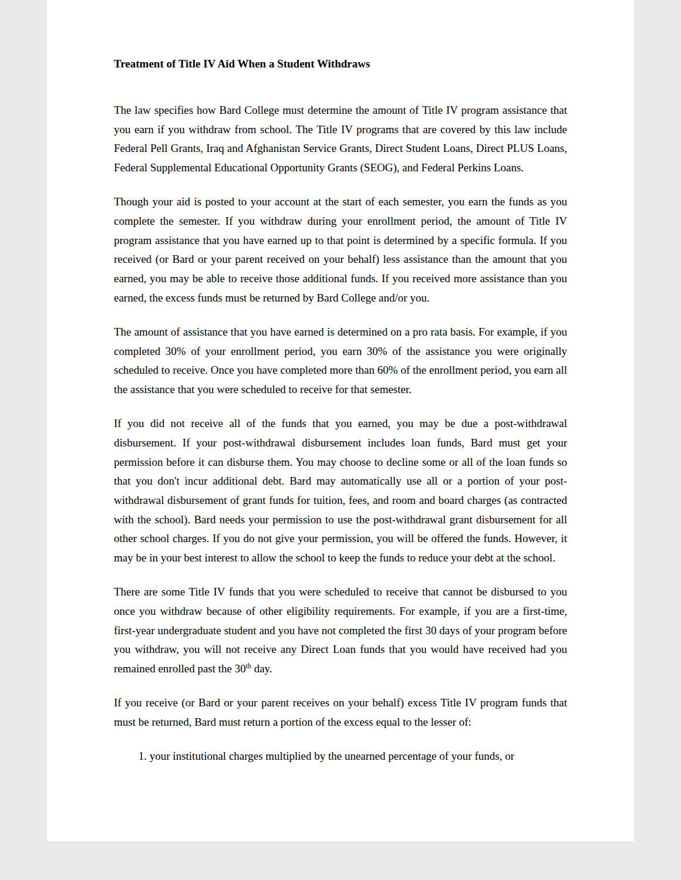Treatment of Title IV Aid When a Student Withdraws
The law specifies how Bard College must determine the amount of Title IV program assistance that you earn if you withdraw from school. The Title IV programs that are covered by this law include Federal Pell Grants, Iraq and Afghanistan Service Grants, Direct Student Loans, Direct PLUS Loans, Federal Supplemental Educational Opportunity Grants (SEOG), and Federal Perkins Loans.
Though your aid is posted to your account at the start of each semester, you earn the funds as you complete the semester. If you withdraw during your enrollment period, the amount of Title IV program assistance that you have earned up to that point is determined by a specific formula. If you received (or Bard or your parent received on your behalf) less assistance than the amount that you earned, you may be able to receive those additional funds. If you received more assistance than you earned, the excess funds must be returned by Bard College and/or you.
The amount of assistance that you have earned is determined on a pro rata basis. For example, if you completed 30% of your enrollment period, you earn 30% of the assistance you were originally scheduled to receive. Once you have completed more than 60% of the enrollment period, you earn all the assistance that you were scheduled to receive for that semester.
If you did not receive all of the funds that you earned, you may be due a post-withdrawal disbursement. If your post-withdrawal disbursement includes loan funds, Bard must get your permission before it can disburse them. You may choose to decline some or all of the loan funds so that you don't incur additional debt. Bard may automatically use all or a portion of your post-withdrawal disbursement of grant funds for tuition, fees, and room and board charges (as contracted with the school). Bard needs your permission to use the post-withdrawal grant disbursement for all other school charges. If you do not give your permission, you will be offered the funds. However, it may be in your best interest to allow the school to keep the funds to reduce your debt at the school.
There are some Title IV funds that you were scheduled to receive that cannot be disbursed to you once you withdraw because of other eligibility requirements. For example, if you are a first-time, first-year undergraduate student and you have not completed the first 30 days of your program before you withdraw, you will not receive any Direct Loan funds that you would have received had you remained enrolled past the 30th day.
If you receive (or Bard or your parent receives on your behalf) excess Title IV program funds that must be returned, Bard must return a portion of the excess equal to the lesser of:
your institutional charges multiplied by the unearned percentage of your funds, or